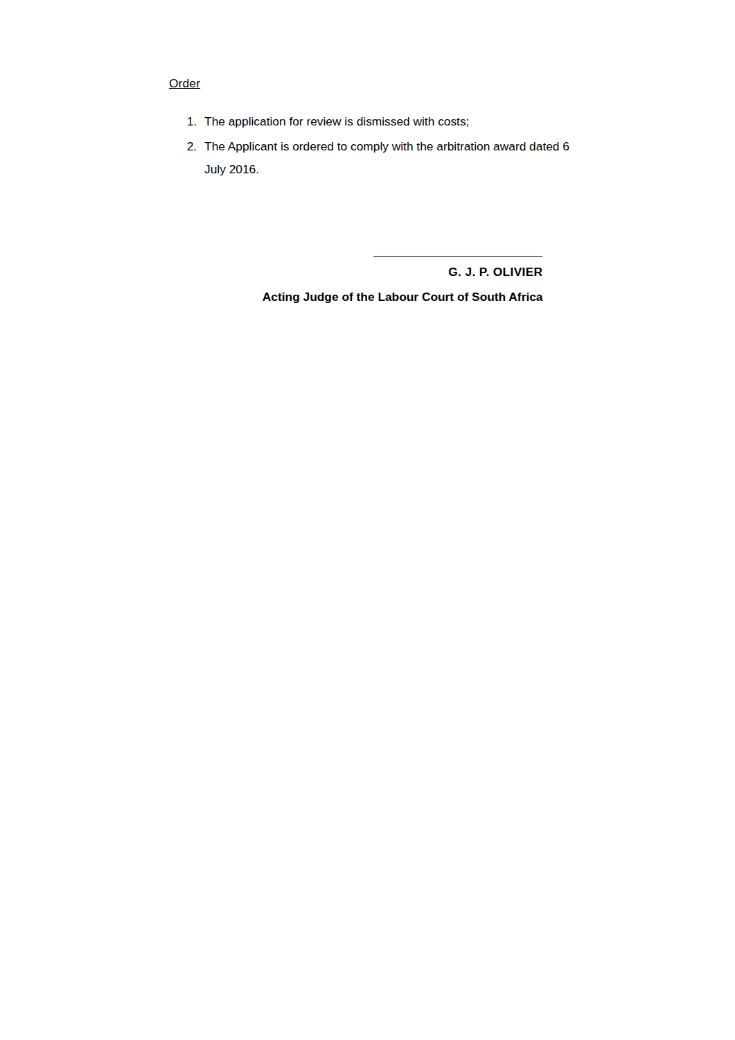Order
The application for review is dismissed with costs;
The Applicant is ordered to comply with the arbitration award dated 6 July 2016.
G. J. P. OLIVIER
Acting Judge of the Labour Court of South Africa